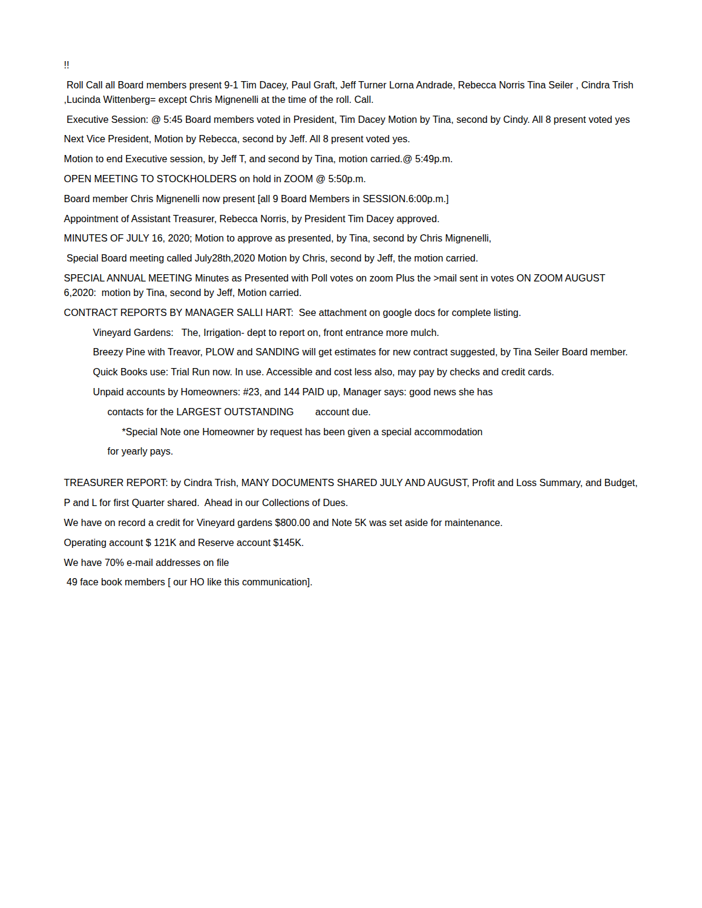!!
Roll Call all Board members present 9-1 Tim Dacey, Paul Graft, Jeff Turner Lorna Andrade, Rebecca Norris Tina Seiler , Cindra Trish ,Lucinda Wittenberg= except Chris Mignenelli at the time of the roll. Call.
Executive Session: @ 5:45 Board members voted in President, Tim Dacey Motion by Tina, second by Cindy. All 8 present voted yes
Next Vice President, Motion by Rebecca, second by Jeff. All 8 present voted yes.
Motion to end Executive session, by Jeff T, and second by Tina, motion carried.@ 5:49p.m.
OPEN MEETING TO STOCKHOLDERS on hold in ZOOM @ 5:50p.m.
Board member Chris Mignenelli now present [all 9 Board Members in SESSION.6:00p.m.]
Appointment of Assistant Treasurer, Rebecca Norris, by President Tim Dacey approved.
MINUTES OF JULY 16, 2020; Motion to approve as presented, by Tina, second by Chris Mignenelli,
Special Board meeting called July28th,2020 Motion by Chris, second by Jeff, the motion carried.
SPECIAL ANNUAL MEETING Minutes as Presented with Poll votes on zoom Plus the >mail sent in votes ON ZOOM AUGUST 6,2020: motion by Tina, second by Jeff, Motion carried.
CONTRACT REPORTS BY MANAGER SALLI HART: See attachment on google docs for complete listing.
Vineyard Gardens: The, Irrigation- dept to report on, front entrance more mulch.
Breezy Pine with Treavor, PLOW and SANDING will get estimates for new contract suggested, by Tina Seiler Board member.
Quick Books use: Trial Run now. In use. Accessible and cost less also, may pay by checks and credit cards.
Unpaid accounts by Homeowners: #23, and 144 PAID up, Manager says: good news she has
contacts for the LARGEST OUTSTANDING account due.
*Special Note one Homeowner by request has been given a special accommodation
for yearly pays.
TREASURER REPORT: by Cindra Trish, MANY DOCUMENTS SHARED JULY AND AUGUST, Profit and Loss Summary, and Budget,
P and L for first Quarter shared. Ahead in our Collections of Dues.
We have on record a credit for Vineyard gardens $800.00 and Note 5K was set aside for maintenance.
Operating account $ 121K and Reserve account $145K.
We have 70% e-mail addresses on file
49 face book members [ our HO like this communication].